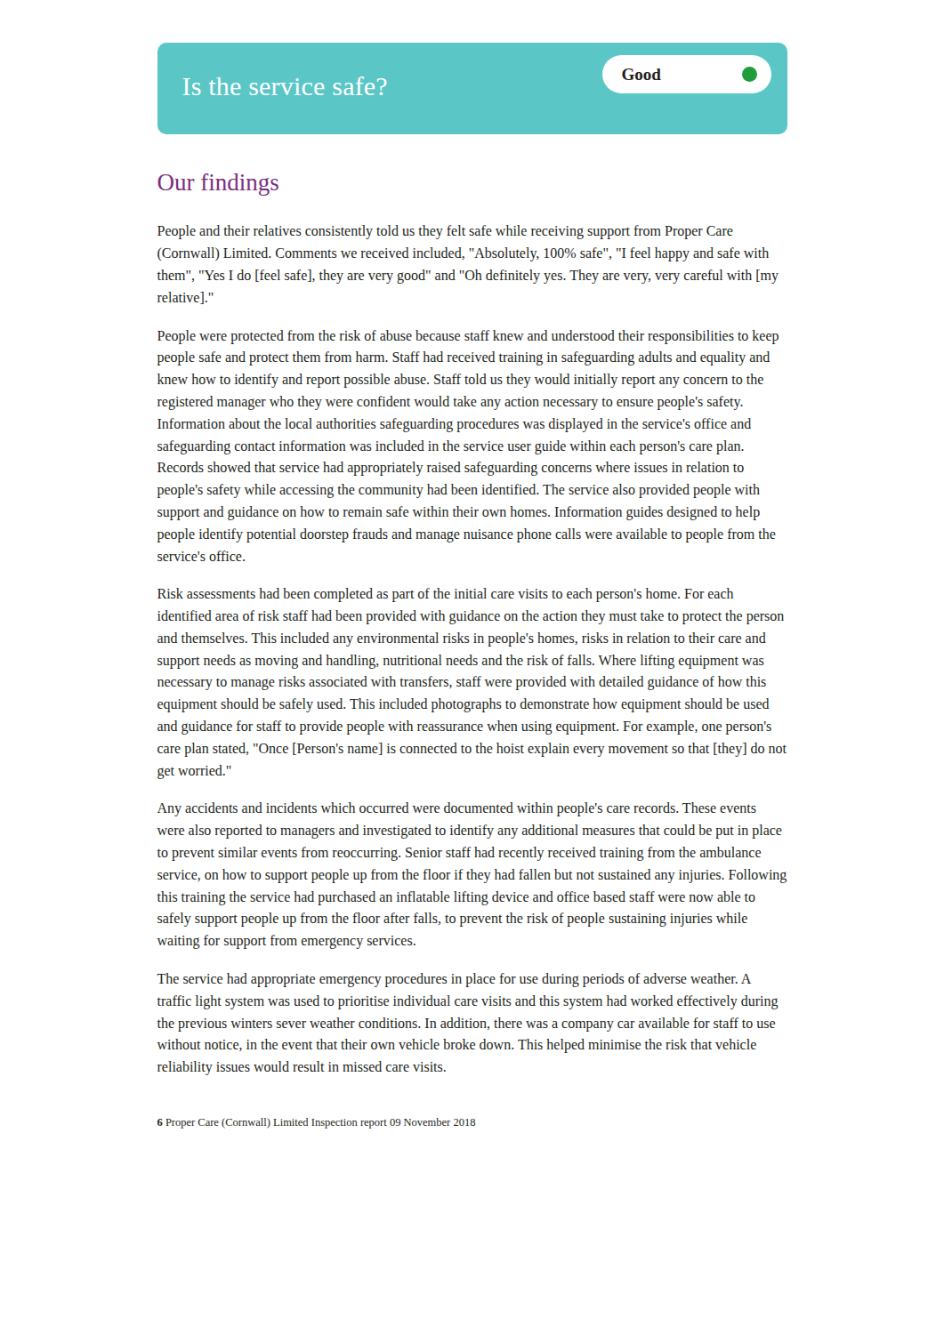Good
Is the service safe?
Our findings
People and their relatives consistently told us they felt safe while receiving support from Proper Care (Cornwall) Limited. Comments we received included, "Absolutely, 100% safe", "I feel happy and safe with them", "Yes I do [feel safe], they are very good" and "Oh definitely yes. They are very, very careful with [my relative]."
People were protected from the risk of abuse because staff knew and understood their responsibilities to keep people safe and protect them from harm. Staff had received training in safeguarding adults and equality and knew how to identify and report possible abuse. Staff told us they would initially report any concern to the registered manager who they were confident would take any action necessary to ensure people's safety. Information about the local authorities safeguarding procedures was displayed in the service's office and safeguarding contact information was included in the service user guide within each person's care plan. Records showed that service had appropriately raised safeguarding concerns where issues in relation to people's safety while accessing the community had been identified. The service also provided people with support and guidance on how to remain safe within their own homes. Information guides designed to help people identify potential doorstep frauds and manage nuisance phone calls were available to people from the service's office.
Risk assessments had been completed as part of the initial care visits to each person's home. For each identified area of risk staff had been provided with guidance on the action they must take to protect the person and themselves. This included any environmental risks in people's homes, risks in relation to their care and support needs as moving and handling, nutritional needs and the risk of falls. Where lifting equipment was necessary to manage risks associated with transfers, staff were provided with detailed guidance of how this equipment should be safely used. This included photographs to demonstrate how equipment should be used and guidance for staff to provide people with reassurance when using equipment. For example, one person's care plan stated, "Once [Person's name] is connected to the hoist explain every movement so that [they] do not get worried."
Any accidents and incidents which occurred were documented within people's care records. These events were also reported to managers and investigated to identify any additional measures that could be put in place to prevent similar events from reoccurring. Senior staff had recently received training from the ambulance service, on how to support people up from the floor if they had fallen but not sustained any injuries. Following this training the service had purchased an inflatable lifting device and office based staff were now able to safely support people up from the floor after falls, to prevent the risk of people sustaining injuries while waiting for support from emergency services.
The service had appropriate emergency procedures in place for use during periods of adverse weather. A traffic light system was used to prioritise individual care visits and this system had worked effectively during the previous winters sever weather conditions. In addition, there was a company car available for staff to use without notice, in the event that their own vehicle broke down. This helped minimise the risk that vehicle reliability issues would result in missed care visits.
6 Proper Care (Cornwall) Limited Inspection report 09 November 2018